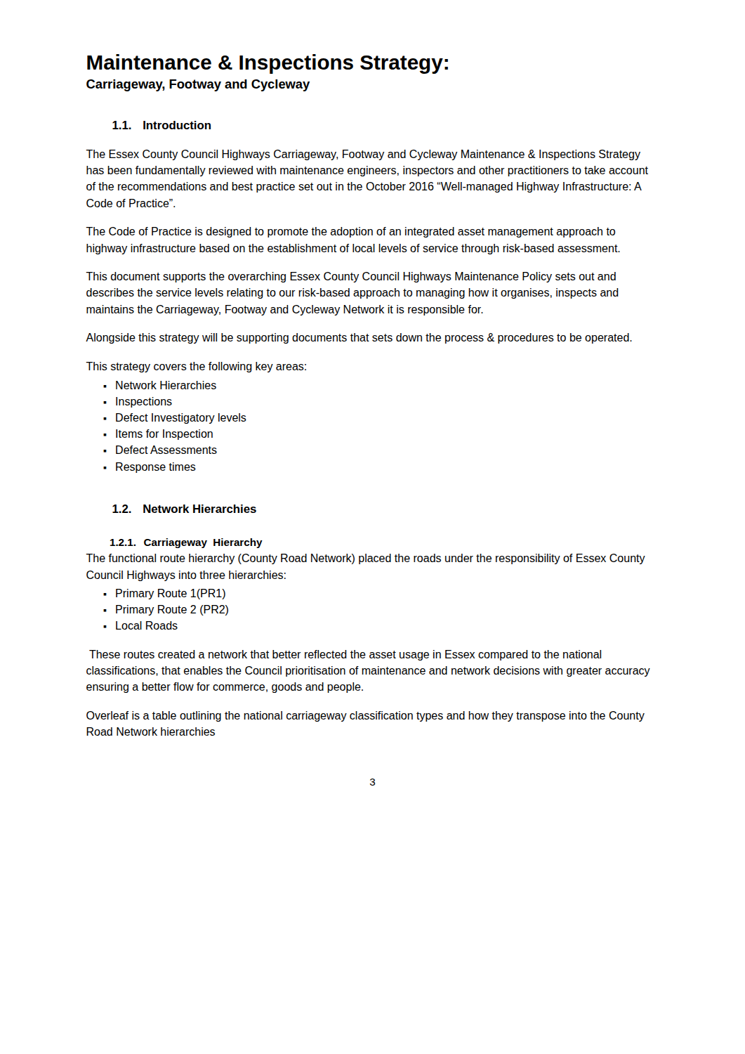Maintenance & Inspections Strategy: Carriageway, Footway and Cycleway
1.1. Introduction
The Essex County Council Highways Carriageway, Footway and Cycleway Maintenance & Inspections Strategy has been fundamentally reviewed with maintenance engineers, inspectors and other practitioners to take account of the recommendations and best practice set out in the October 2016 “Well-managed Highway Infrastructure: A Code of Practice”.
The Code of Practice is designed to promote the adoption of an integrated asset management approach to highway infrastructure based on the establishment of local levels of service through risk-based assessment.
This document supports the overarching Essex County Council Highways Maintenance Policy sets out and describes the service levels relating to our risk-based approach to managing how it organises, inspects and maintains the Carriageway, Footway and Cycleway Network it is responsible for.
Alongside this strategy will be supporting documents that sets down the process & procedures to be operated.
This strategy covers the following key areas:
Network Hierarchies
Inspections
Defect Investigatory levels
Items for Inspection
Defect Assessments
Response times
1.2. Network Hierarchies
1.2.1. Carriageway Hierarchy
The functional route hierarchy (County Road Network) placed the roads under the responsibility of Essex County Council Highways into three hierarchies:
Primary Route 1(PR1)
Primary Route 2 (PR2)
Local Roads
These routes created a network that better reflected the asset usage in Essex compared to the national classifications, that enables the Council prioritisation of maintenance and network decisions with greater accuracy ensuring a better flow for commerce, goods and people.
Overleaf is a table outlining the national carriageway classification types and how they transpose into the County Road Network hierarchies
3